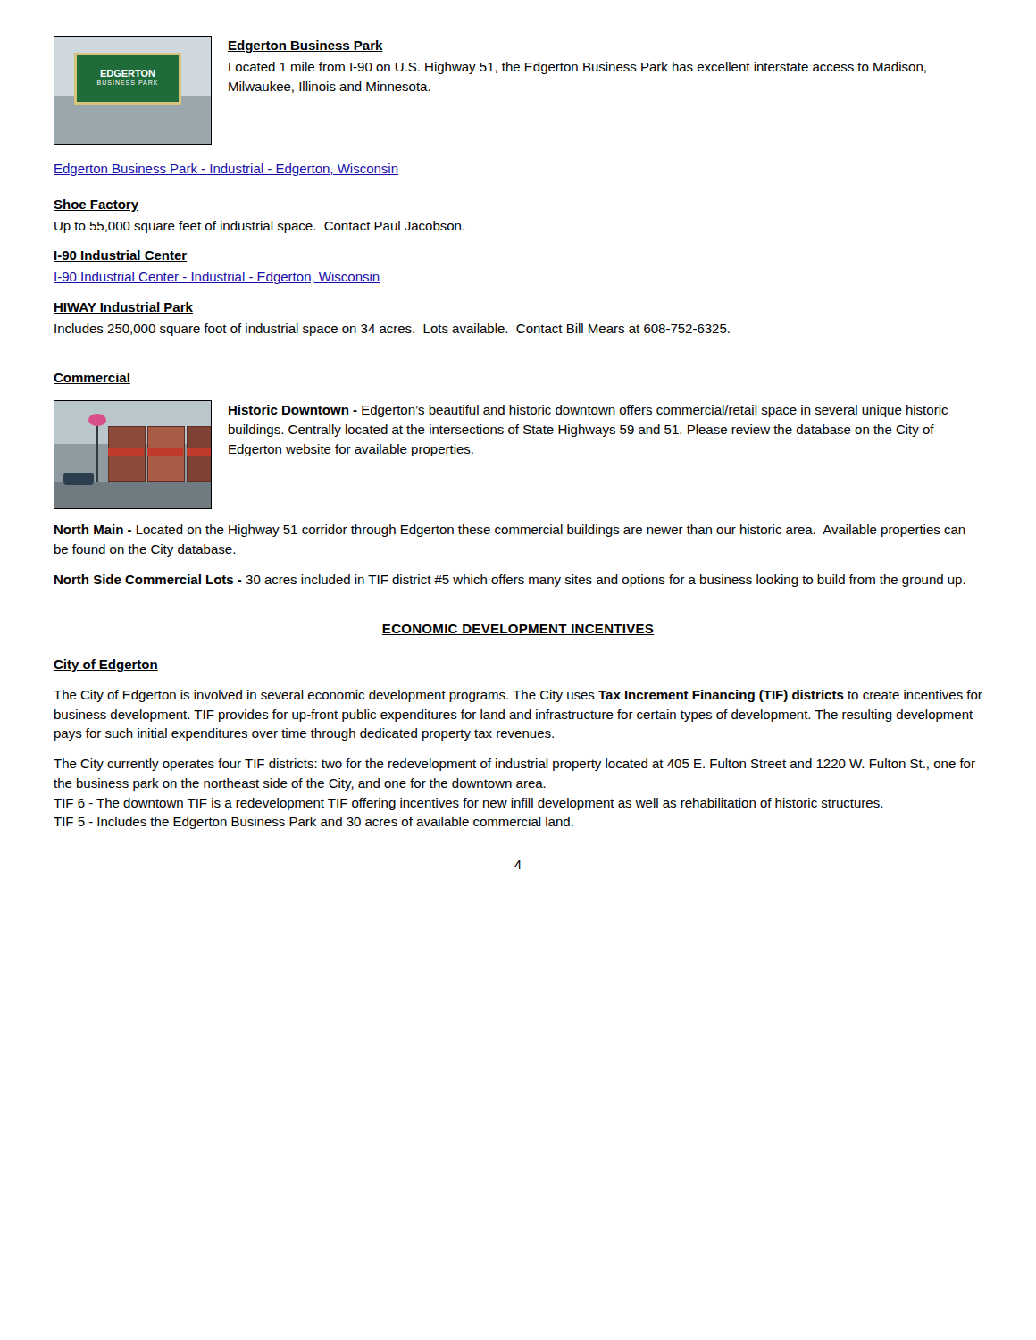EDGERTONBUSINESS PARK
Edgerton Business Park
Located 1 mile from I-90 on U.S. Highway 51, the Edgerton Business Park has excellent interstate access to Madison, Milwaukee, Illinois and Minnesota.
Edgerton Business Park - Industrial - Edgerton, Wisconsin
Shoe Factory
Up to 55,000 square feet of industrial space. Contact Paul Jacobson.
I-90 Industrial Center
I-90 Industrial Center - Industrial - Edgerton, Wisconsin
HIWAY Industrial Park
Includes 250,000 square foot of industrial space on 34 acres. Lots available. Contact Bill Mears at 608-752-6325.
Commercial
Historic Downtown - Edgerton’s beautiful and historic downtown offers commercial/retail space in several unique historic buildings. Centrally located at the intersections of State Highways 59 and 51. Please review the database on the City of Edgerton website for available properties.
North Main - Located on the Highway 51 corridor through Edgerton these commercial buildings are newer than our historic area. Available properties can be found on the City database.
North Side Commercial Lots - 30 acres included in TIF district #5 which offers many sites and options for a business looking to build from the ground up.
ECONOMIC DEVELOPMENT INCENTIVES
City of Edgerton
The City of Edgerton is involved in several economic development programs. The City uses Tax Increment Financing (TIF) districts to create incentives for business development. TIF provides for up-front public expenditures for land and infrastructure for certain types of development. The resulting development pays for such initial expenditures over time through dedicated property tax revenues.
The City currently operates four TIF districts: two for the redevelopment of industrial property located at 405 E. Fulton Street and 1220 W. Fulton St., one for the business park on the northeast side of the City, and one for the downtown area.
TIF 6 - The downtown TIF is a redevelopment TIF offering incentives for new infill development as well as rehabilitation of historic structures.
TIF 5 - Includes the Edgerton Business Park and 30 acres of available commercial land.
4